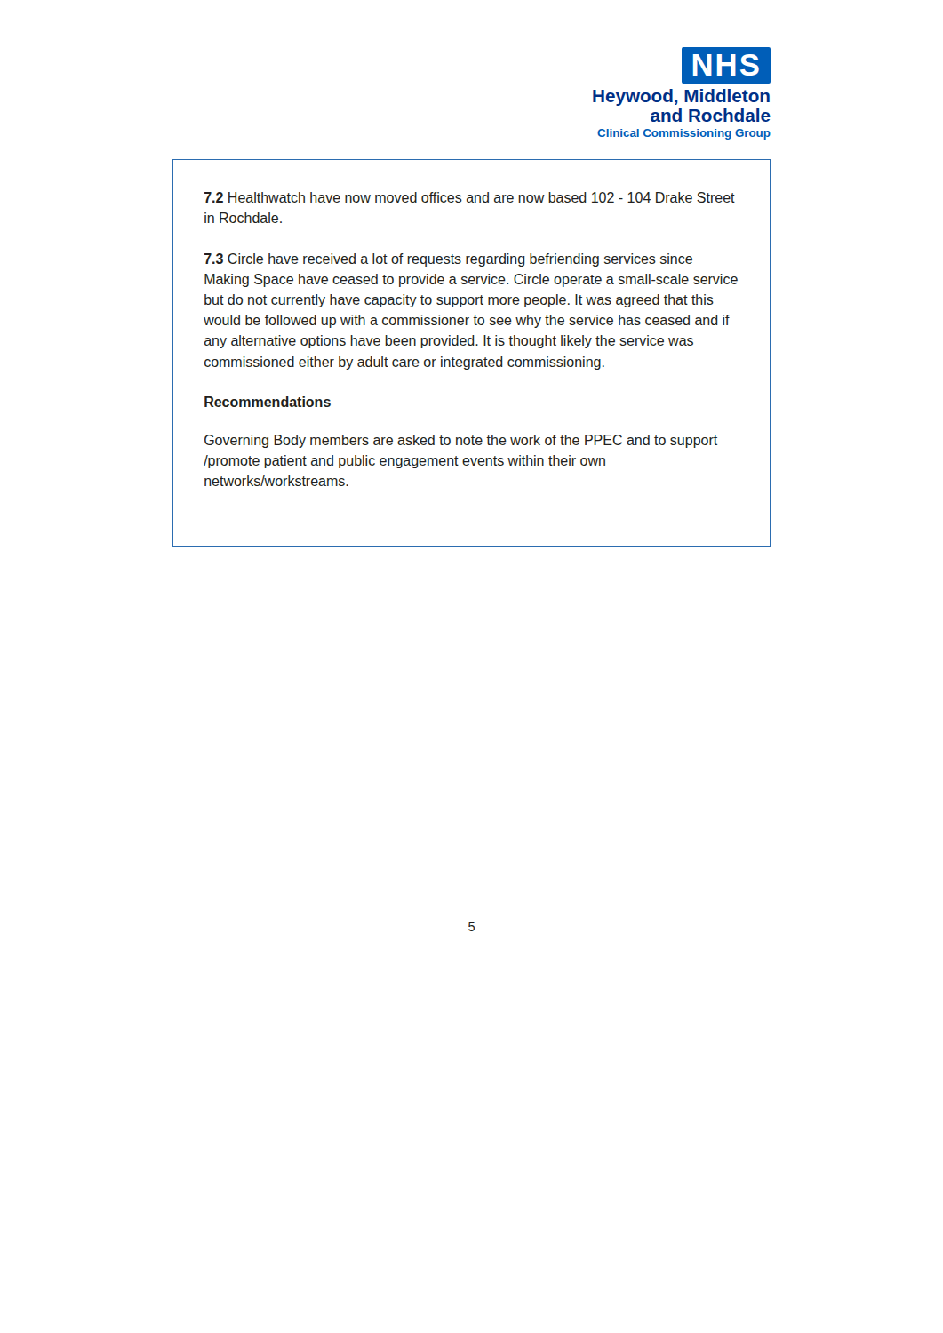NHS
Heywood, Middleton and Rochdale
Clinical Commissioning Group
7.2 Healthwatch have now moved offices and are now based 102 - 104 Drake Street in Rochdale.
7.3 Circle have received a lot of requests regarding befriending services since Making Space have ceased to provide a service. Circle operate a small-scale service but do not currently have capacity to support more people. It was agreed that this would be followed up with a commissioner to see why the service has ceased and if any alternative options have been provided. It is thought likely the service was commissioned either by adult care or integrated commissioning.
Recommendations
Governing Body members are asked to note the work of the PPEC and to support /promote patient and public engagement events within their own networks/workstreams.
5